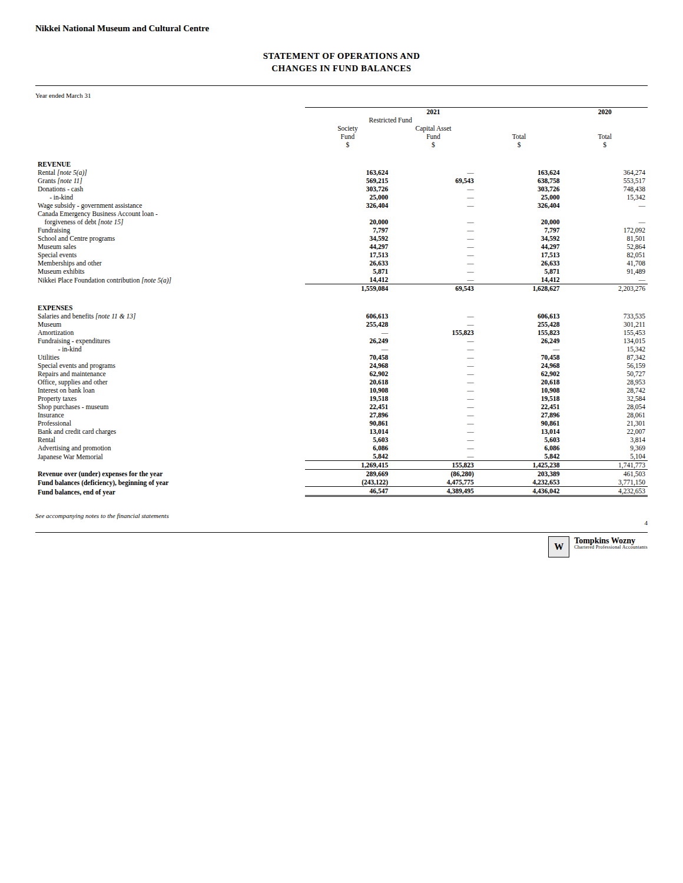Nikkei National Museum and Cultural Centre
STATEMENT OF OPERATIONS AND
CHANGES IN FUND BALANCES
Year ended March 31
| | 2021 | 2020 |
| --- | --- | --- |
| | Restricted Fund | | |
| | Society | Capital Asset | | |
| | Fund | Fund | Total | Total |
| | $ | $ | $ | $ |
| REVENUE | | | | |
| Rental [note 5(a)] | 163,624 | — | 163,624 | 364,274 |
| Grants [note 11] | 569,215 | 69,543 | 638,758 | 553,517 |
| Donations - cash | 303,726 | — | 303,726 | 748,438 |
| - in-kind | 25,000 | — | 25,000 | 15,342 |
| Wage subsidy - government assistance | 326,404 | — | 326,404 | — |
| Canada Emergency Business Account loan - | | | | |
| forgiveness of debt [note 15] | 20,000 | — | 20,000 | — |
| Fundraising | 7,797 | — | 7,797 | 172,092 |
| School and Centre programs | 34,592 | — | 34,592 | 81,501 |
| Museum sales | 44,297 | — | 44,297 | 52,864 |
| Special events | 17,513 | — | 17,513 | 82,051 |
| Memberships and other | 26,633 | — | 26,633 | 41,708 |
| Museum exhibits | 5,871 | — | 5,871 | 91,489 |
| Nikkei Place Foundation contribution [note 5(a)] | 14,412 | — | 14,412 | — |
| | 1,559,084 | 69,543 | 1,628,627 | 2,203,276 |
| EXPENSES | | | | |
| Salaries and benefits [note 11 & 13] | 606,613 | — | 606,613 | 733,535 |
| Museum | 255,428 | — | 255,428 | 301,211 |
| Amortization | — | 155,823 | 155,823 | 155,453 |
| Fundraising - expenditures | 26,249 | — | 26,249 | 134,015 |
| - in-kind | — | — | — | 15,342 |
| Utilities | 70,458 | — | 70,458 | 87,342 |
| Special events and programs | 24,968 | — | 24,968 | 56,159 |
| Repairs and maintenance | 62,902 | — | 62,902 | 50,727 |
| Office, supplies and other | 20,618 | — | 20,618 | 28,953 |
| Interest on bank loan | 10,908 | — | 10,908 | 28,742 |
| Property taxes | 19,518 | — | 19,518 | 32,584 |
| Shop purchases - museum | 22,451 | — | 22,451 | 28,054 |
| Insurance | 27,896 | — | 27,896 | 28,061 |
| Professional | 90,861 | — | 90,861 | 21,301 |
| Bank and credit card charges | 13,014 | — | 13,014 | 22,007 |
| Rental | 5,603 | — | 5,603 | 3,814 |
| Advertising and promotion | 6,086 | — | 6,086 | 9,369 |
| Japanese War Memorial | 5,842 | — | 5,842 | 5,104 |
| | 1,269,415 | 155,823 | 1,425,238 | 1,741,773 |
| Revenue over (under) expenses for the year | 289,669 | (86,280) | 203,389 | 461,503 |
| Fund balances (deficiency), beginning of year | (243,122) | 4,475,775 | 4,232,653 | 3,771,150 |
| Fund balances, end of year | 46,547 | 4,389,495 | 4,436,042 | 4,232,653 |
See accompanying notes to the financial statements
4
W
Tompkins Wozny
Chartered Professional Accountants